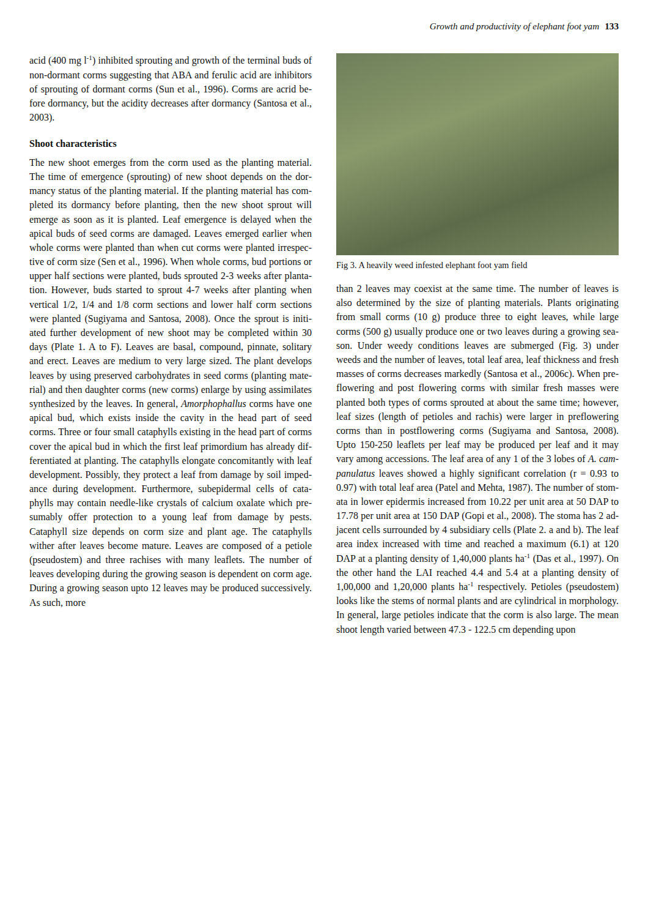Growth and productivity of elephant foot yam 133
acid (400 mg l-1) inhibited sprouting and growth of the terminal buds of non-dormant corms suggesting that ABA and ferulic acid are inhibitors of sprouting of dormant corms (Sun et al., 1996). Corms are acrid before dormancy, but the acidity decreases after dormancy (Santosa et al., 2003).
Shoot characteristics
The new shoot emerges from the corm used as the planting material. The time of emergence (sprouting) of new shoot depends on the dormancy status of the planting material. If the planting material has completed its dormancy before planting, then the new shoot sprout will emerge as soon as it is planted. Leaf emergence is delayed when the apical buds of seed corms are damaged. Leaves emerged earlier when whole corms were planted than when cut corms were planted irrespective of corm size (Sen et al., 1996). When whole corms, bud portions or upper half sections were planted, buds sprouted 2-3 weeks after plantation. However, buds started to sprout 4-7 weeks after planting when vertical 1/2, 1/4 and 1/8 corm sections and lower half corm sections were planted (Sugiyama and Santosa, 2008). Once the sprout is initiated further development of new shoot may be completed within 30 days (Plate 1. A to F). Leaves are basal, compound, pinnate, solitary and erect. Leaves are medium to very large sized. The plant develops leaves by using preserved carbohydrates in seed corms (planting material) and then daughter corms (new corms) enlarge by using assimilates synthesized by the leaves. In general, Amorphophallus corms have one apical bud, which exists inside the cavity in the head part of seed corms. Three or four small cataphylls existing in the head part of corms cover the apical bud in which the first leaf primordium has already differentiated at planting. The cataphylls elongate concomitantly with leaf development. Possibly, they protect a leaf from damage by soil impedance during development. Furthermore, subepidermal cells of cataphylls may contain needle-like crystals of calcium oxalate which presumably offer protection to a young leaf from damage by pests. Cataphyll size depends on corm size and plant age. The cataphylls wither after leaves become mature. Leaves are composed of a petiole (pseudostem) and three rachises with many leaflets. The number of leaves developing during the growing season is dependent on corm age. During a growing season upto 12 leaves may be produced successively. As such, more
Fig 3. A heavily weed infested elephant foot yam field
than 2 leaves may coexist at the same time. The number of leaves is also determined by the size of planting materials. Plants originating from small corms (10 g) produce three to eight leaves, while large corms (500 g) usually produce one or two leaves during a growing season. Under weedy conditions leaves are submerged (Fig. 3) under weeds and the number of leaves, total leaf area, leaf thickness and fresh masses of corms decreases markedly (Santosa et al., 2006c). When preflowering and post flowering corms with similar fresh masses were planted both types of corms sprouted at about the same time; however, leaf sizes (length of petioles and rachis) were larger in preflowering corms than in postflowering corms (Sugiyama and Santosa, 2008). Upto 150-250 leaflets per leaf may be produced per leaf and it may vary among accessions. The leaf area of any 1 of the 3 lobes of A. campanulatus leaves showed a highly significant correlation (r = 0.93 to 0.97) with total leaf area (Patel and Mehta, 1987). The number of stomata in lower epidermis increased from 10.22 per unit area at 50 DAP to 17.78 per unit area at 150 DAP (Gopi et al., 2008). The stoma has 2 adjacent cells surrounded by 4 subsidiary cells (Plate 2. a and b). The leaf area index increased with time and reached a maximum (6.1) at 120 DAP at a planting density of 1,40,000 plants ha-1 (Das et al., 1997). On the other hand the LAI reached 4.4 and 5.4 at a planting density of 1,00,000 and 1,20,000 plants ha-1 respectively. Petioles (pseudostem) looks like the stems of normal plants and are cylindrical in morphology. In general, large petioles indicate that the corm is also large. The mean shoot length varied between 47.3 - 122.5 cm depending upon